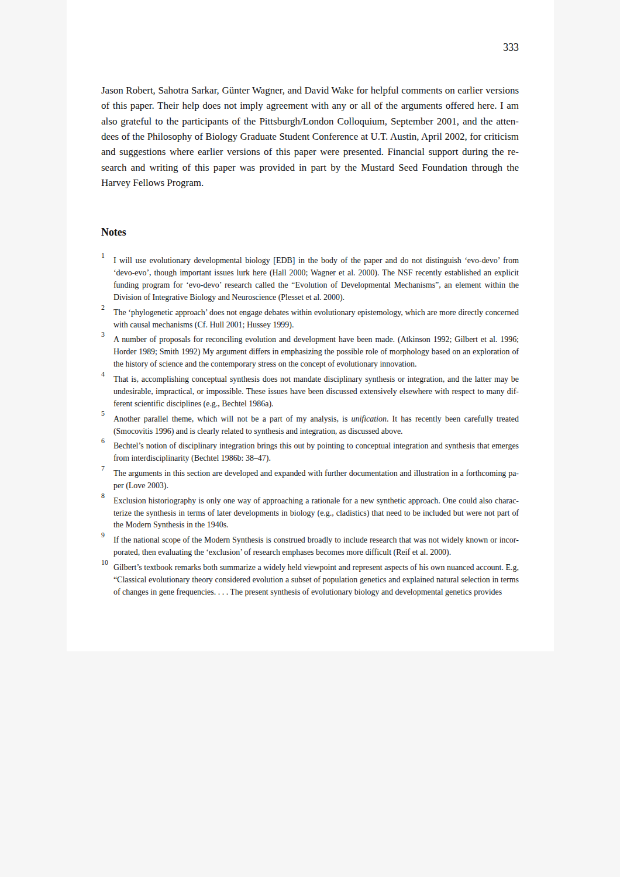333
Jason Robert, Sahotra Sarkar, Günter Wagner, and David Wake for helpful comments on earlier versions of this paper. Their help does not imply agreement with any or all of the arguments offered here. I am also grateful to the participants of the Pittsburgh/London Colloquium, September 2001, and the attendees of the Philosophy of Biology Graduate Student Conference at U.T. Austin, April 2002, for criticism and suggestions where earlier versions of this paper were presented. Financial support during the research and writing of this paper was provided in part by the Mustard Seed Foundation through the Harvey Fellows Program.
Notes
1 I will use evolutionary developmental biology [EDB] in the body of the paper and do not distinguish ‘evo-devo’ from ‘devo-evo’, though important issues lurk here (Hall 2000; Wagner et al. 2000). The NSF recently established an explicit funding program for ‘evo-devo’ research called the “Evolution of Developmental Mechanisms”, an element within the Division of Integrative Biology and Neuroscience (Plesset et al. 2000).
2 The ‘phylogenetic approach’ does not engage debates within evolutionary epistemology, which are more directly concerned with causal mechanisms (Cf. Hull 2001; Hussey 1999).
3 A number of proposals for reconciling evolution and development have been made. (Atkinson 1992; Gilbert et al. 1996; Horder 1989; Smith 1992) My argument differs in emphasizing the possible role of morphology based on an exploration of the history of science and the contemporary stress on the concept of evolutionary innovation.
4 That is, accomplishing conceptual synthesis does not mandate disciplinary synthesis or integration, and the latter may be undesirable, impractical, or impossible. These issues have been discussed extensively elsewhere with respect to many different scientific disciplines (e.g., Bechtel 1986a).
5 Another parallel theme, which will not be a part of my analysis, is unification. It has recently been carefully treated (Smocovitis 1996) and is clearly related to synthesis and integration, as discussed above.
6 Bechtel’s notion of disciplinary integration brings this out by pointing to conceptual integration and synthesis that emerges from interdisciplinarity (Bechtel 1986b: 38–47).
7 The arguments in this section are developed and expanded with further documentation and illustration in a forthcoming paper (Love 2003).
8 Exclusion historiography is only one way of approaching a rationale for a new synthetic approach. One could also characterize the synthesis in terms of later developments in biology (e.g., cladistics) that need to be included but were not part of the Modern Synthesis in the 1940s.
9 If the national scope of the Modern Synthesis is construed broadly to include research that was not widely known or incorporated, then evaluating the ‘exclusion’ of research emphases becomes more difficult (Reif et al. 2000).
10 Gilbert’s textbook remarks both summarize a widely held viewpoint and represent aspects of his own nuanced account. E.g, “Classical evolutionary theory considered evolution a subset of population genetics and explained natural selection in terms of changes in gene frequencies. . . . The present synthesis of evolutionary biology and developmental genetics provides